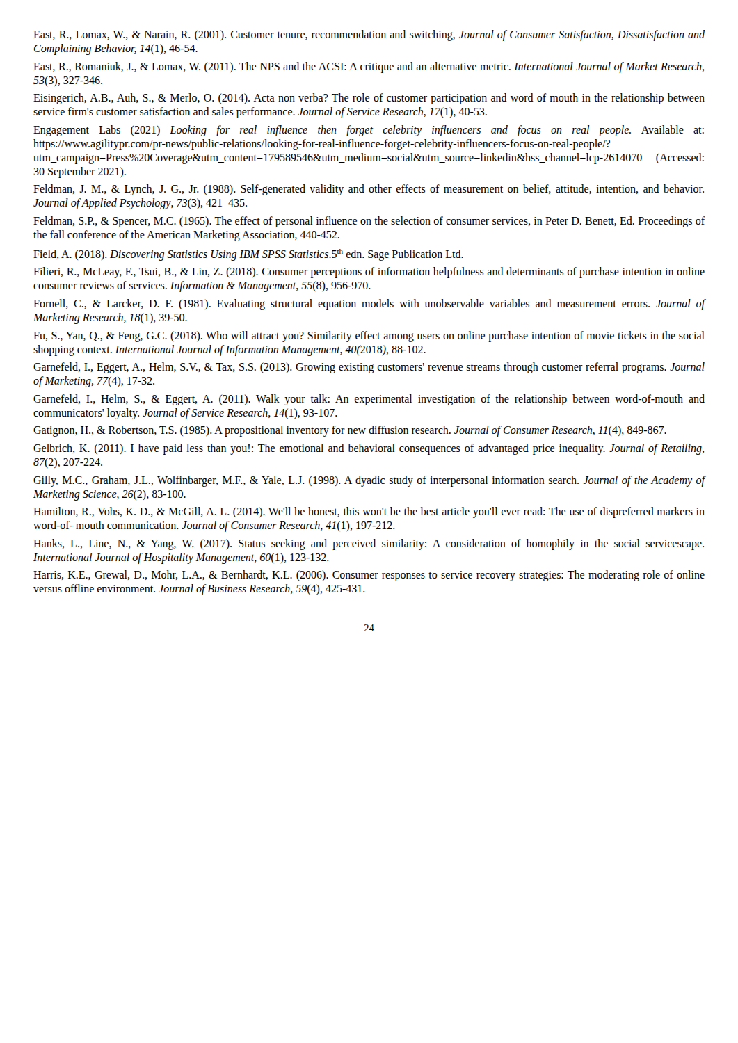East, R., Lomax, W., & Narain, R. (2001). Customer tenure, recommendation and switching, Journal of Consumer Satisfaction, Dissatisfaction and Complaining Behavior, 14(1), 46-54.
East, R., Romaniuk, J., & Lomax, W. (2011). The NPS and the ACSI: A critique and an alternative metric. International Journal of Market Research, 53(3), 327-346.
Eisingerich, A.B., Auh, S., & Merlo, O. (2014). Acta non verba? The role of customer participation and word of mouth in the relationship between service firm's customer satisfaction and sales performance. Journal of Service Research, 17(1), 40-53.
Engagement Labs (2021) Looking for real influence then forget celebrity influencers and focus on real people. Available at: https://www.agilitypr.com/pr-news/public-relations/looking-for-real-influence-forget-celebrity-influencers-focus-on-real-people/?utm_campaign=Press%20Coverage&utm_content=179589546&utm_medium=social&utm_source=linkedin&hss_channel=lcp-2614070 (Accessed: 30 September 2021).
Feldman, J. M., & Lynch, J. G., Jr. (1988). Self-generated validity and other effects of measurement on belief, attitude, intention, and behavior. Journal of Applied Psychology, 73(3), 421–435.
Feldman, S.P., & Spencer, M.C. (1965). The effect of personal influence on the selection of consumer services, in Peter D. Benett, Ed. Proceedings of the fall conference of the American Marketing Association, 440-452.
Field, A. (2018). Discovering Statistics Using IBM SPSS Statistics.5th edn. Sage Publication Ltd.
Filieri, R., McLeay, F., Tsui, B., & Lin, Z. (2018). Consumer perceptions of information helpfulness and determinants of purchase intention in online consumer reviews of services. Information & Management, 55(8), 956-970.
Fornell, C., & Larcker, D. F. (1981). Evaluating structural equation models with unobservable variables and measurement errors. Journal of Marketing Research, 18(1), 39-50.
Fu, S., Yan, Q., & Feng, G.C. (2018). Who will attract you? Similarity effect among users on online purchase intention of movie tickets in the social shopping context. International Journal of Information Management, 40(2018), 88-102.
Garnefeld, I., Eggert, A., Helm, S.V., & Tax, S.S. (2013). Growing existing customers' revenue streams through customer referral programs. Journal of Marketing, 77(4), 17-32.
Garnefeld, I., Helm, S., & Eggert, A. (2011). Walk your talk: An experimental investigation of the relationship between word-of-mouth and communicators' loyalty. Journal of Service Research, 14(1), 93-107.
Gatignon, H., & Robertson, T.S. (1985). A propositional inventory for new diffusion research. Journal of Consumer Research, 11(4), 849-867.
Gelbrich, K. (2011). I have paid less than you!: The emotional and behavioral consequences of advantaged price inequality. Journal of Retailing, 87(2), 207-224.
Gilly, M.C., Graham, J.L., Wolfinbarger, M.F., & Yale, L.J. (1998). A dyadic study of interpersonal information search. Journal of the Academy of Marketing Science, 26(2), 83-100.
Hamilton, R., Vohs, K. D., & McGill, A. L. (2014). We'll be honest, this won't be the best article you'll ever read: The use of dispreferred markers in word-of- mouth communication. Journal of Consumer Research, 41(1), 197-212.
Hanks, L., Line, N., & Yang, W. (2017). Status seeking and perceived similarity: A consideration of homophily in the social servicescape. International Journal of Hospitality Management, 60(1), 123-132.
Harris, K.E., Grewal, D., Mohr, L.A., & Bernhardt, K.L. (2006). Consumer responses to service recovery strategies: The moderating role of online versus offline environment. Journal of Business Research, 59(4), 425-431.
24